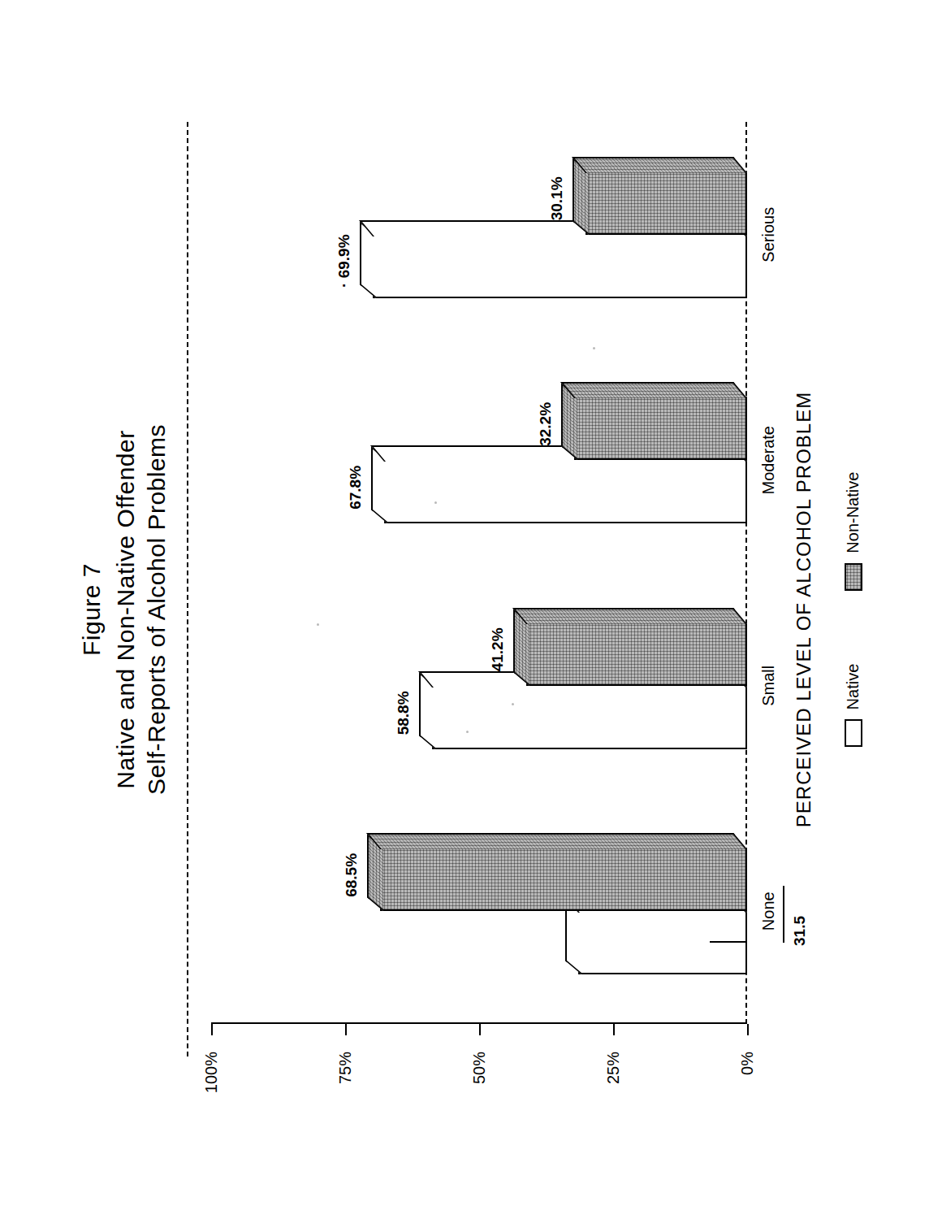Figure 7 Native and Non-Native Offender Self-Reports of Alcohol Problems
100%
75%
50%
25%
0%
31.5
68.5%
58.8%
41.2%
67.8%
32.2%
· 69.9%
30.1%
None Small Moderate Serious
PERCEIVED LEVEL OF ALCOHOL PROBLEM
Native
Non-Native